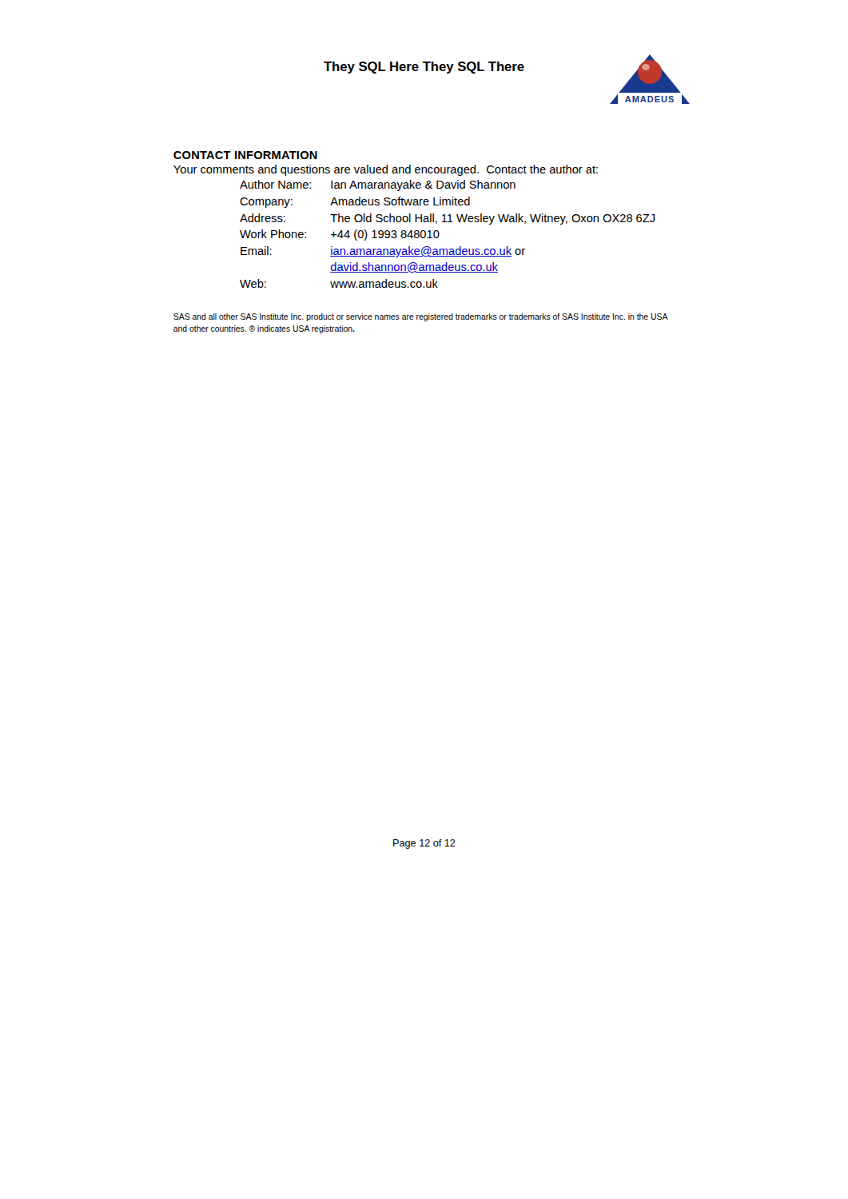They SQL Here They SQL There
AMADEUS
CONTACT INFORMATION
Your comments and questions are valued and encouraged. Contact the author at:
| Author Name: | Ian Amaranayake & David Shannon |
| Company: | Amadeus Software Limited |
| Address: | The Old School Hall, 11 Wesley Walk, Witney, Oxon OX28 6ZJ |
| Work Phone: | +44 (0) 1993 848010 |
| Email: | ian.amaranayake@amadeus.co.uk or david.shannon@amadeus.co.uk |
| Web: | www.amadeus.co.uk |
SAS and all other SAS Institute Inc. product or service names are registered trademarks or trademarks of SAS Institute Inc. in the USA and other countries. ® indicates USA registration.
Page 12 of 12